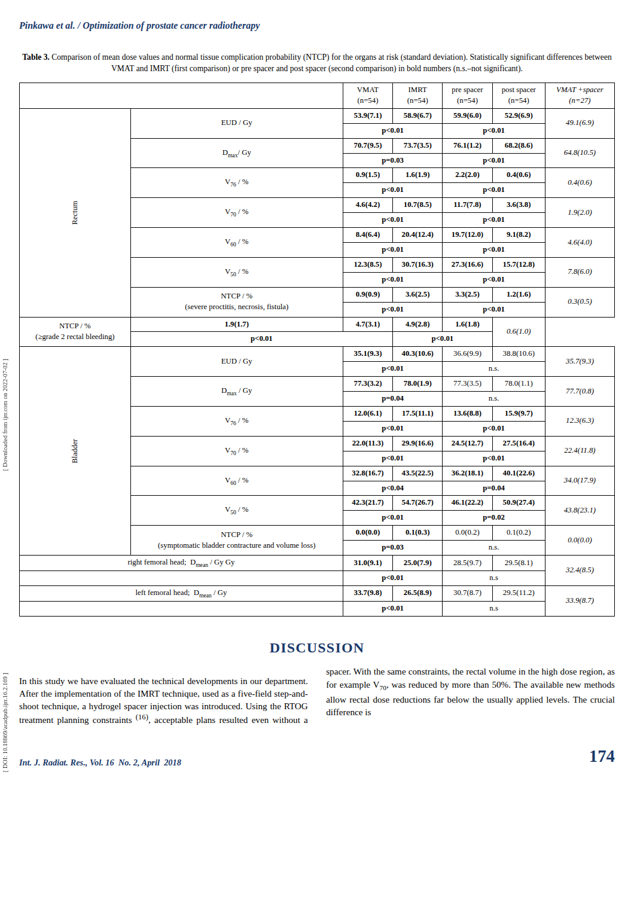[ Downloaded from ijrr.com on 2022-07-02 ]
[ DOI: 10.18869/acadpub.ijrr.16.2.169 ]
Pinkawa et al. / Optimization of prostate cancer radiotherapy
Table 3. Comparison of mean dose values and normal tissue complication probability (NTCP) for the organs at risk (standard deviation). Statistically significant differences between VMAT and IMRT (first comparison) or pre spacer and post spacer (second comparison) in bold numbers (n.s.–not significant).
| | VMAT (n=54) | IMRT (n=54) | pre spacer (n=54) | post spacer (n=54) | VMAT +spacer (n=27) |
| --- | --- | --- | --- | --- | --- |
| Rectum | EUD / Gy | 53.9(7.1) | 58.9(6.7) | 59.9(6.0) | 52.9(6.9) | 49.1(6.9) |
| p<0.01 | p<0.01 |
| D max / Gy | 70.7(9.5) | 73.7(3.5) | 76.1(1.2) | 68.2(8.6) | 64.8(10.5) |
| p=0.03 | p<0.01 |
| V 76 / % | 0.9(1.5) | 1.6(1.9) | 2.2(2.0) | 0.4(0.6) | 0.4(0.6) |
| p<0.01 | p<0.01 |
| V 70 / % | 4.6(4.2) | 10.7(8.5) | 11.7(7.8) | 3.6(3.8) | 1.9(2.0) |
| p<0.01 | p<0.01 |
| V 60 / % | 8.4(6.4) | 20.4(12.4) | 19.7(12.0) | 9.1(8.2) | 4.6(4.0) |
| p<0.01 | p<0.01 |
| V 50 / % | 12.3(8.5) | 30.7(16.3) | 27.3(16.6) | 15.7(12.8) | 7.8(6.0) |
| p<0.01 | p<0.01 |
| NTCP / % (severe proctitis, necrosis, fistula) | 0.9(0.9) | 3.6(2.5) | 3.3(2.5) | 1.2(1.6) | 0.3(0.5) |
| p<0.01 | p<0.01 |
| NTCP / % (≥grade 2 rectal bleeding) | 1.9(1.7) | 4.7(3.1) | 4.9(2.8) | 1.6(1.8) | 0.6(1.0) |
| p<0.01 | p<0.01 |
| Bladder | EUD / Gy | 35.1(9.3) | 40.3(10.6) | 36.6(9.9) | 38.8(10.6) | 35.7(9.3) |
| p<0.01 | n.s. |
| D max / Gy | 77.3(3.2) | 78.0(1.9) | 77.3(3.5) | 78.0(1.1) | 77.7(0.8) |
| p=0.04 | n.s. |
| V 76 / % | 12.0(6.1) | 17.5(11.1) | 13.6(8.8) | 15.9(9.7) | 12.3(6.3) |
| p<0.01 | p<0.01 |
| V 70 / % | 22.0(11.3) | 29.9(16.6) | 24.5(12.7) | 27.5(16.4) | 22.4(11.8) |
| p<0.01 | p<0.01 |
| V 60 / % | 32.8(16.7) | 43.5(22.5) | 36.2(18.1) | 40.1(22.6) | 34.0(17.9) |
| p<0.04 | p=0.04 |
| V 50 / % | 42.3(21.7) | 54.7(26.7) | 46.1(22.2) | 50.9(27.4) | 43.8(23.1) |
| p<0.01 | p=0.02 |
| NTCP / % (symptomatic bladder contracture and volume loss) | 0.0(0.0) | 0.1(0.3) | 0.0(0.2) | 0.1(0.2) | 0.0(0.0) |
| p=0.03 | n.s. |
| right femoral head; D mean / Gy Gy | 31.0(9.1) | 25.0(7.9) | 28.5(9.7) | 29.5(8.1) | 32.4(8.5) |
| | p<0.01 | n.s |
| left femoral head; D mean / Gy | 33.7(9.8) | 26.5(8.9) | 30.7(8.7) | 29.5(11.2) | 33.9(8.7) |
| | p<0.01 | n.s |
DISCUSSION
In this study we have evaluated the technical developments in our department. After the implementation of the IMRT technique, used as a five-field step-and-shoot technique, a hydrogel spacer injection was introduced. Using the RTOG treatment planning constraints (16), acceptable plans resulted even without a spacer. With the same constraints, the rectal volume in the high dose region, as for example V70, was reduced by more than 50%. The available new methods allow rectal dose reductions far below the usually applied levels. The crucial difference is
Int. J. Radiat. Res., Vol. 16 No. 2, April 2018
174